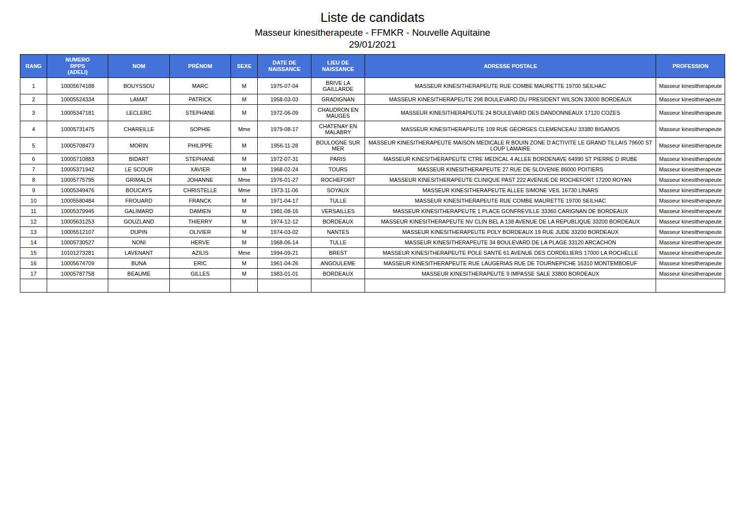Liste de candidats
Masseur kinesitherapeute - FFMKR - Nouvelle Aquitaine
29/01/2021
| RANG | NUMERO RPPS (ADELI) | NOM | PRÉNOM | SEXE | DATE DE NAISSANCE | LIEU DE NAISSANCE | ADRESSE POSTALE | PROFESSION |
| --- | --- | --- | --- | --- | --- | --- | --- | --- |
| 1 | 10005674188 | BOUYSSOU | MARC | M | 1975-07-04 | BRIVE LA GAILLARDE | MASSEUR KINESITHERAPEUTE RUE COMBE MAURETTE 19700 SEILHAC | Masseur kinesitherapeute |
| 2 | 10005524334 | LAMAT | PATRICK | M | 1958-03-03 | GRADIGNAN | MASSEUR KINESITHERAPEUTE 298 BOULEVARD DU PRESIDENT WILSON 33000 BORDEAUX | Masseur kinesitherapeute |
| 3 | 10005347181 | LECLERC | STEPHANE | M | 1972-06-09 | CHAUDRON EN MAUGES | MASSEUR KINESITHERAPEUTE 24 BOULEVARD DES DANDONNEAUX 17120 COZES | Masseur kinesitherapeute |
| 4 | 10005731475 | CHAREILLE | SOPHIE | Mme | 1979-08-17 | CHATENAY EN MALABRY | MASSEUR KINESITHERAPEUTE 109 RUE GEORGES CLEMENCEAU 33380 BIGANOS | Masseur kinesitherapeute |
| 5 | 10005708473 | MORIN | PHILIPPE | M | 1956-11-28 | BOULOGNE SUR MER | MASSEUR KINESITHERAPEUTE MAISON MEDICALE R BOUIN ZONE D ACTIVITE LE GRAND TILLAIS 79600 ST LOUP LAMAIRE | Masseur kinesitherapeute |
| 6 | 10005710883 | BIDART | STEPHANE | M | 1972-07-31 | PARIS | MASSEUR KINESITHERAPEUTE CTRE MEDICAL 4 ALLEE BORDENAVE 64990 ST PIERRE D IRUBE | Masseur kinesitherapeute |
| 7 | 10005371942 | LE SCOUR | XAVIER | M | 1968-02-24 | TOURS | MASSEUR KINESITHERAPEUTE 27 RUE DE SLOVENIE 86000 POITIERS | Masseur kinesitherapeute |
| 8 | 10005775795 | GRIMALDI | JOHANNE | Mme | 1976-01-27 | ROCHEFORT | MASSEUR KINESITHERAPEUTE CLINIQUE PAST 222 AVENUE DE ROCHEFORT 17200 ROYAN | Masseur kinesitherapeute |
| 9 | 10005349476 | BOUCAYS | CHRISTELLE | Mme | 1973-11-06 | SOYAUX | MASSEUR KINESITHERAPEUTE ALLEE SIMONE VEIL 16730 LINARS | Masseur kinesitherapeute |
| 10 | 10005580484 | FROUARD | FRANCK | M | 1971-04-17 | TULLE | MASSEUR KINESITHERAPEUTE RUE COMBE MAURETTE 19700 SEILHAC | Masseur kinesitherapeute |
| 11 | 10005379945 | GALIMARD | DAMIEN | M | 1981-08-16 | VERSAILLES | MASSEUR KINESITHERAPEUTE 1 PLACE GONFREVILLE 33360 CARIGNAN DE BORDEAUX | Masseur kinesitherapeute |
| 12 | 10005631253 | GOUZLAND | THIERRY | M | 1974-12-12 | BORDEAUX | MASSEUR KINESITHERAPEUTE NV CLIN BEL A 138 AVENUE DE LA REPUBLIQUE 33200 BORDEAUX | Masseur kinesitherapeute |
| 13 | 10005512107 | DUPIN | OLIVIER | M | 1974-03-02 | NANTES | MASSEUR KINESITHERAPEUTE POLY BORDEAUX 19 RUE JUDE 33200 BORDEAUX | Masseur kinesitherapeute |
| 14 | 10005730527 | NONI | HERVE | M | 1968-06-14 | TULLE | MASSEUR KINESITHERAPEUTE 34 BOULEVARD DE LA PLAGE 33120 ARCACHON | Masseur kinesitherapeute |
| 15 | 10101273281 | LAVENANT | AZILIS | Mme | 1994-09-21 | BREST | MASSEUR KINESITHERAPEUTE POLE SANTE 61 AVENUE DES CORDELIERS 17000 LA ROCHELLE | Masseur kinesitherapeute |
| 16 | 10005674709 | BUNA | ERIC | M | 1961-04-26 | ANGOULEME | MASSEUR KINESITHERAPEUTE RUE LAUGERIAS RUE DE TOURNEPICHE 16310 MONTEMBOEUF | Masseur kinesitherapeute |
| 17 | 10005787758 | BEAUME | GILLES | M | 1983-01-01 | BORDEAUX | MASSEUR KINESITHERAPEUTE 9 IMPASSE SALE 33800 BORDEAUX | Masseur kinesitherapeute |